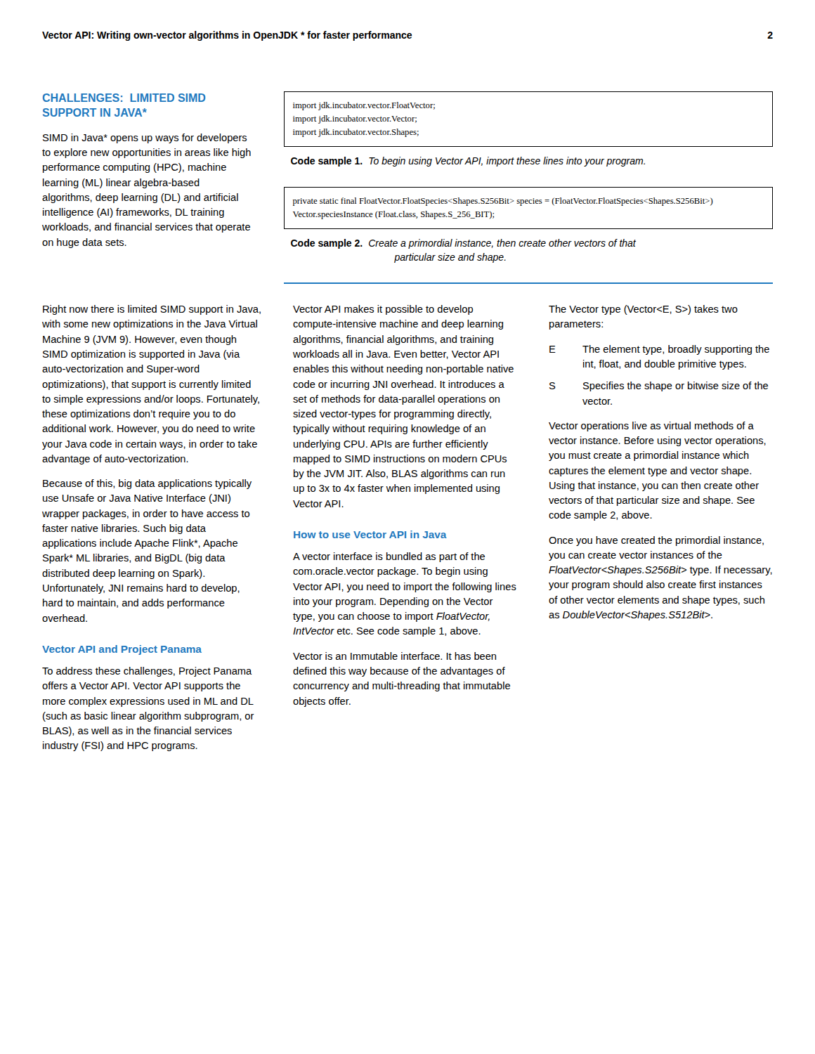Vector API: Writing own-vector algorithms in OpenJDK * for faster performance
2
Challenges: Limited SIMD support in Java*
SIMD in Java* opens up ways for developers to explore new opportunities in areas like high performance computing (HPC), machine learning (ML) linear algebra-based algorithms, deep learning (DL) and artificial intelligence (AI) frameworks, DL training workloads, and financial services that operate on huge data sets.
import jdk.incubator.vector.FloatVector;
import jdk.incubator.vector.Vector;
import jdk.incubator.vector.Shapes;
Code sample 1. To begin using Vector API, import these lines into your program.
private static final FloatVector.FloatSpecies<Shapes.S256Bit> species = (FloatVector.FloatSpecies<Shapes.S256Bit>) Vector.speciesInstance (Float.class, Shapes.S_256_BIT);
Code sample 2. Create a primordial instance, then create other vectors of that particular size and shape.
Right now there is limited SIMD support in Java, with some new optimizations in the Java Virtual Machine 9 (JVM 9). However, even though SIMD optimization is supported in Java (via auto-vectorization and Super-word optimizations), that support is currently limited to simple expressions and/or loops. Fortunately, these optimizations don’t require you to do additional work. However, you do need to write your Java code in certain ways, in order to take advantage of auto-vectorization.
Because of this, big data applications typically use Unsafe or Java Native Interface (JNI) wrapper packages, in order to have access to faster native libraries. Such big data applications include Apache Flink*, Apache Spark* ML libraries, and BigDL (big data distributed deep learning on Spark). Unfortunately, JNI remains hard to develop, hard to maintain, and adds performance overhead.
Vector API and Project Panama
To address these challenges, Project Panama offers a Vector API. Vector API supports the more complex expressions used in ML and DL (such as basic linear algorithm subprogram, or BLAS), as well as in the financial services industry (FSI) and HPC programs.
Vector API makes it possible to develop compute-intensive machine and deep learning algorithms, financial algorithms, and training workloads all in Java. Even better, Vector API enables this without needing non-portable native code or incurring JNI overhead. It introduces a set of methods for data-parallel operations on sized vector-types for programming directly, typically without requiring knowledge of an underlying CPU. APIs are further efficiently mapped to SIMD instructions on modern CPUs by the JVM JIT. Also, BLAS algorithms can run up to 3x to 4x faster when implemented using Vector API.
How to use Vector API in Java
A vector interface is bundled as part of the com.oracle.vector package. To begin using Vector API, you need to import the following lines into your program. Depending on the Vector type, you can choose to import FloatVector, IntVector etc. See code sample 1, above.
Vector is an Immutable interface. It has been defined this way because of the advantages of concurrency and multi-threading that immutable objects offer.
The Vector type (Vector<E, S>) takes two parameters:
E
The element type, broadly supporting the int, float, and double primitive types.
S
Specifies the shape or bitwise size of the vector.
Vector operations live as virtual methods of a vector instance. Before using vector operations, you must create a primordial instance which captures the element type and vector shape. Using that instance, you can then create other vectors of that particular size and shape. See code sample 2, above.
Once you have created the primordial instance, you can create vector instances of the FloatVector<Shapes.S256Bit> type. If necessary, your program should also create first instances of other vector elements and shape types, such as DoubleVector<Shapes.S512Bit>.